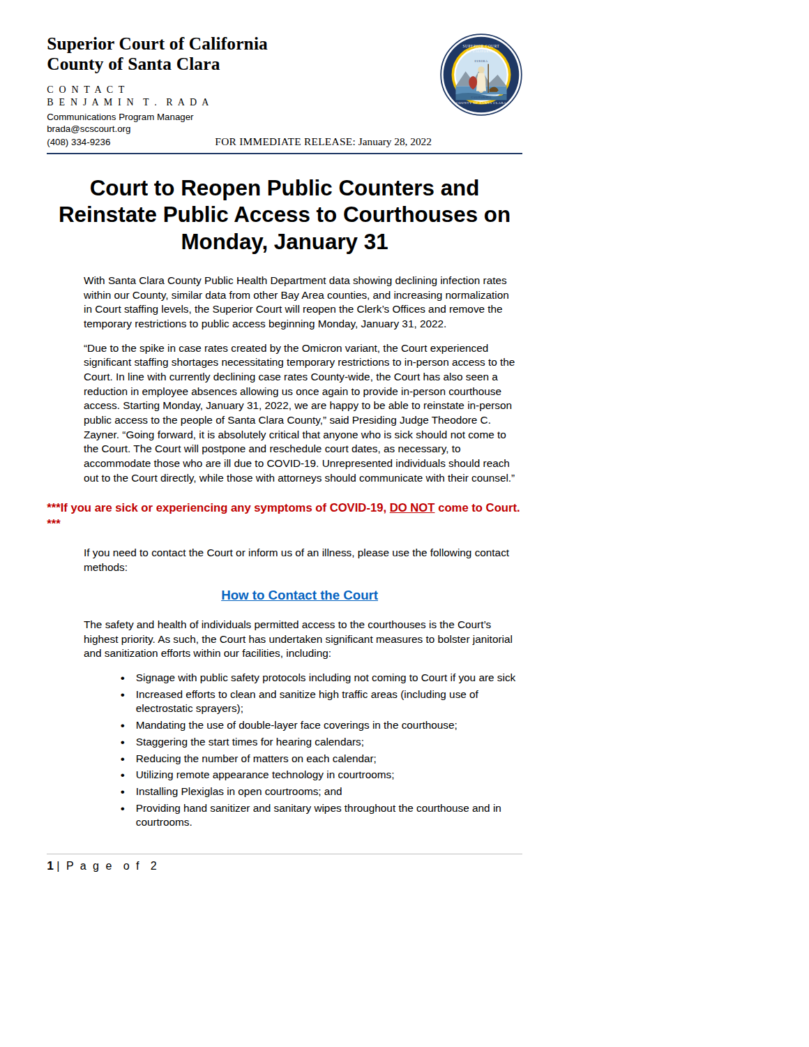SUPERIOR COURT OF CALIFORNIA COUNTY OF SANTA CLARA EUREKA CALIFORNIA
Superior Court of California
County of Santa Clara
C O N T A C T
B E N J A M I N T . R A D A
Communications Program Manager
brada@scscourt.org
(408) 334-9236 FOR IMMEDIATE RELEASE: January 28, 2022
Court to Reopen Public Counters and Reinstate Public Access to Courthouses on Monday, January 31
With Santa Clara County Public Health Department data showing declining infection rates within our County, similar data from other Bay Area counties, and increasing normalization in Court staffing levels, the Superior Court will reopen the Clerk’s Offices and remove the temporary restrictions to public access beginning Monday, January 31, 2022.
“Due to the spike in case rates created by the Omicron variant, the Court experienced significant staffing shortages necessitating temporary restrictions to in-person access to the Court. In line with currently declining case rates County-wide, the Court has also seen a reduction in employee absences allowing us once again to provide in-person courthouse access. Starting Monday, January 31, 2022, we are happy to be able to reinstate in-person public access to the people of Santa Clara County,” said Presiding Judge Theodore C. Zayner. “Going forward, it is absolutely critical that anyone who is sick should not come to the Court. The Court will postpone and reschedule court dates, as necessary, to accommodate those who are ill due to COVID-19. Unrepresented individuals should reach out to the Court directly, while those with attorneys should communicate with their counsel.”
***If you are sick or experiencing any symptoms of COVID-19, DO NOT come to Court. ***
If you need to contact the Court or inform us of an illness, please use the following contact methods:
How to Contact the Court
The safety and health of individuals permitted access to the courthouses is the Court’s highest priority. As such, the Court has undertaken significant measures to bolster janitorial and sanitization efforts within our facilities, including:
Signage with public safety protocols including not coming to Court if you are sick
Increased efforts to clean and sanitize high traffic areas (including use of electrostatic sprayers);
Mandating the use of double-layer face coverings in the courthouse;
Staggering the start times for hearing calendars;
Reducing the number of matters on each calendar;
Utilizing remote appearance technology in courtrooms;
Installing Plexiglas in open courtrooms; and
Providing hand sanitizer and sanitary wipes throughout the courthouse and in courtrooms.
1 | P a g e o f 2